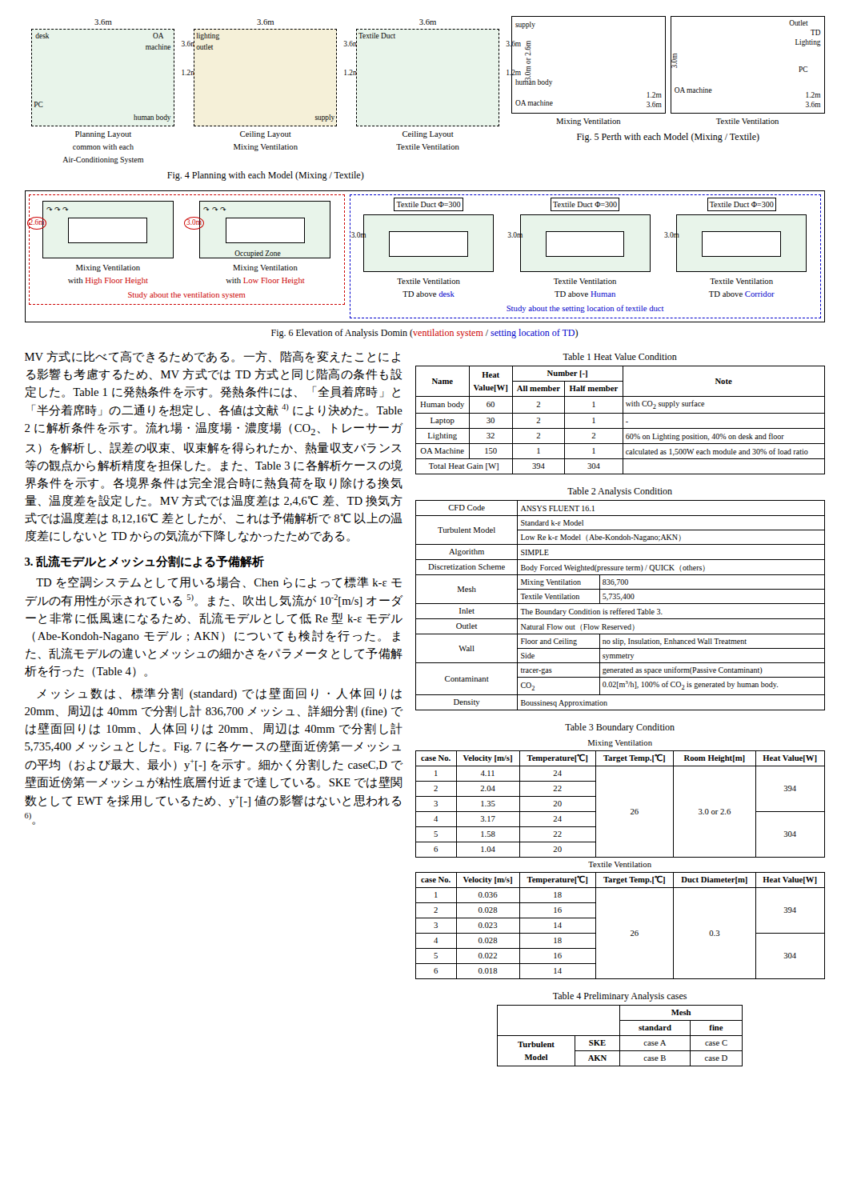3.6m
desk
OA
machine
PC
human body
1.2m
3.6m
Planning Layout
common with each
Air-Conditioning System
3.6m
lighting
outlet
supply
1.2m
3.6m
Ceiling Layout
Mixing Ventilation
3.6m
Textile Duct
1.2m
3.6m
Ceiling Layout
Textile Ventilation
Fig. 4 Planning with each Model (Mixing / Textile)
supply
human body
OA machine
3.0m or 2.6m
3.6m
1.2m
Mixing Ventilation
Outlet
TD
Lighting
PC
OA machine
3.0m
3.6m
1.2m
Textile Ventilation
Fig. 5 Perth with each Model (Mixing / Textile)
↷ ↷ ↷
2.6m
Mixing Ventilation
with High Floor Height
↷ ↷ ↷
3.0m
Occupied Zone
Mixing Ventilation
with Low Floor Height
Study about the ventilation system
Textile Duct Φ=300
3.0m
Textile Ventilation
TD above desk
Textile Duct Φ=300
3.0m
Textile Ventilation
TD above Human
Textile Duct Φ=300
3.0m
Textile Ventilation
TD above Corridor
Study about the setting location of textile duct
Fig. 6 Elevation of Analysis Domin (ventilation system / setting location of TD)
MV 方式に比べて高できるためである。一方、階高を変えたことによる影響も考慮するため、MV 方式では TD 方式と同じ階高の条件も設定した。Table 1 に発熱条件を示す。発熱条件には、「全員着席時」と「半分着席時」の二通りを想定し、各値は文献 4) により決めた。Table 2 に解析条件を示す。流れ場・温度場・濃度場（CO2、トレーサーガス）を解析し、誤差の収束、収束解を得られたか、熱量収支バランス等の観点から解析精度を担保した。また、Table 3 に各解析ケースの境界条件を示す。各境界条件は完全混合時に熱負荷を取り除ける換気量、温度差を設定した。MV 方式では温度差は 2,4,6℃ 差、TD 換気方式では温度差は 8,12,16℃ 差としたが、これは予備解析で 8℃ 以上の温度差にしないと TD からの気流が下降しなかったためである。
3. 乱流モデルとメッシュ分割による予備解析
TD を空調システムとして用いる場合、Chen らによって標準 k-ε モデルの有用性が示されている 5)。また、吹出し気流が 10-2[m/s] オーダーと非常に低風速になるため、乱流モデルとして低 Re 型 k-ε モデル（Abe-Kondoh-Nagano モデル ; AKN）についても検討を行った。また、乱流モデルの違いとメッシュの細かさをパラメータとして予備解析を行った（Table 4）。
メッシュ数は、標準分割 (standard) では壁面回り・人体回りは 20mm、周辺は 40mm で分割し計 836,700 メッシュ、詳細分割 (fine) では壁面回りは 10mm、人体回りは 20mm、周辺は 40mm で分割し計 5,735,400 メッシュとした。Fig. 7 に各ケースの壁面近傍第一メッシュの平均（および最大、最小）y+[-] を示す。細かく分割した caseC,D で壁面近傍第一メッシュが粘性底層付近まで達している。SKE では壁関数として EWT を採用しているため、y+[-] 値の影響はないと思われる 6)。
Table 1 Heat Value Condition
| Name | Heat Value[W] | Number [-] | Note |
| --- | --- | --- | --- |
| All member | Half member |
| Human body | 60 | 2 | 1 | with CO 2 supply surface |
| Laptop | 30 | 2 | 1 | - |
| Lighting | 32 | 2 | 2 | 60% on Lighting position, 40% on desk and floor |
| OA Machine | 150 | 1 | 1 | calculated as 1,500W each module and 30% of load ratio |
| Total Heat Gain [W] | 394 | 304 | |
Table 2 Analysis Condition
| CFD Code | ANSYS FLUENT 16.1 |
| Turbulent Model | Standard k-ε Model |
| Low Re k-ε Model（Abe-Kondoh-Nagano;AKN） |
| Algorithm | SIMPLE |
| Discretization Scheme | Body Forced Weighted(pressure term) / QUICK（others） |
| Mesh | Mixing Ventilation | 836,700 |
| Textile Ventilation | 5,735,400 |
| Inlet | The Boundary Condition is reffered Table 3. |
| Outlet | Natural Flow out（Flow Reserved） |
| Wall | Floor and Ceiling | no slip, Insulation, Enhanced Wall Treatment |
| Side | symmetry |
| Contaminant | tracer-gas | generated as space uniform(Passive Contaminant) |
| CO 2 | 0.02[m 3 /h], 100% of CO 2 is generated by human body. |
| Density | Boussinesq Approximation |
Table 3 Boundary Condition
| Mixing Ventilation |
| case No. | Velocity [m/s] | Temperature[℃] | Target Temp.[℃] | Room Height[m] | Heat Value[W] |
| 1 | 4.11 | 24 | 26 | 3.0 or 2.6 | 394 |
| 2 | 2.04 | 22 |
| 3 | 1.35 | 20 |
| 4 | 3.17 | 24 | 304 |
| 5 | 1.58 | 22 |
| 6 | 1.04 | 20 |
| Textile Ventilation |
| case No. | Velocity [m/s] | Temperature[℃] | Target Temp.[℃] | Duct Diameter[m] | Heat Value[W] |
| 1 | 0.036 | 18 | 26 | 0.3 | 394 |
| 2 | 0.028 | 16 |
| 3 | 0.023 | 14 |
| 4 | 0.028 | 18 | 304 |
| 5 | 0.022 | 16 |
| 6 | 0.018 | 14 |
Table 4 Preliminary Analysis cases
| | Mesh |
| standard | fine |
| Turbulent Model | SKE | case A | case C |
| AKN | case B | case D |